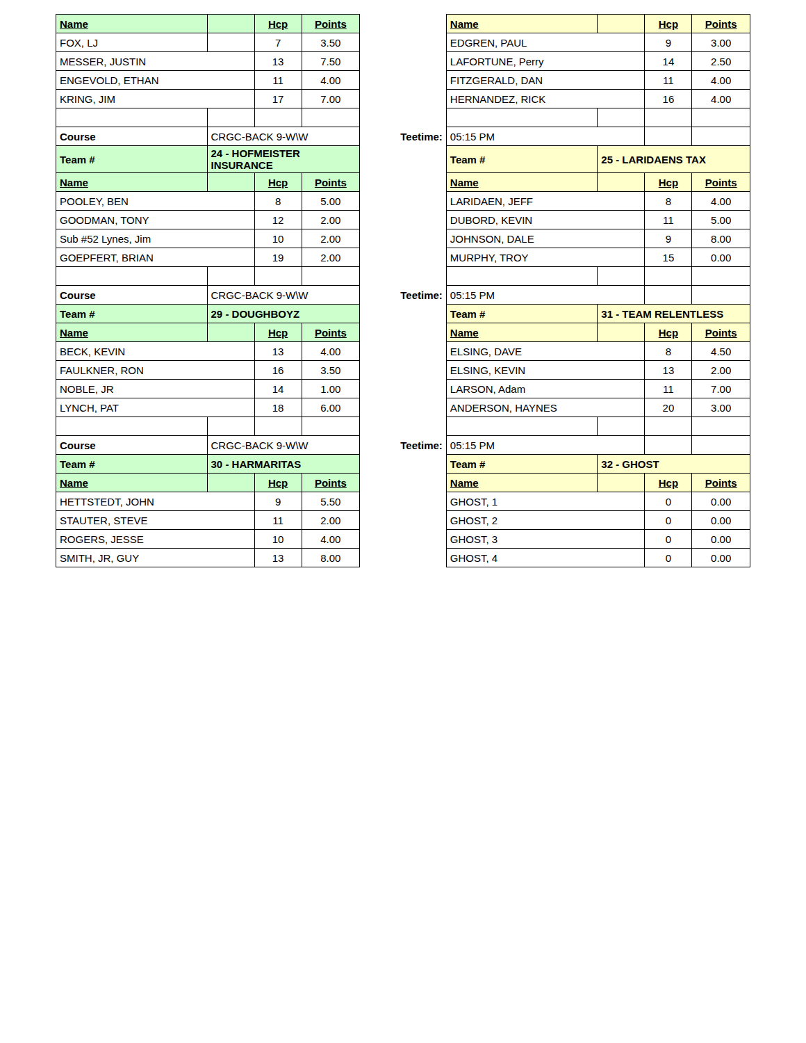| Name | | Hcp | Points | | Name | | Hcp | Points |
| FOX, LJ | | 7 | 3.50 | | EDGREN, PAUL | 9 | 3.00 |
| MESSER, JUSTIN | 13 | 7.50 | | LAFORTUNE, Perry | 14 | 2.50 |
| ENGEVOLD, ETHAN | 11 | 4.00 | | FITZGERALD, DAN | 11 | 4.00 |
| KRING, JIM | 17 | 7.00 | | HERNANDEZ, RICK | 16 | 4.00 |
| Course | CRGC-BACK 9-W\W | Teetime: | 05:15 PM | | |
| Team # | 24 - HOFMEISTER INSURANCE | | Team # | 25 - LARIDAENS TAX |
| Name | | Hcp | Points | | Name | | Hcp | Points |
| POOLEY, BEN | 8 | 5.00 | | LARIDAEN, JEFF | 8 | 4.00 |
| GOODMAN, TONY | 12 | 2.00 | | DUBORD, KEVIN | 11 | 5.00 |
| Sub #52 Lynes, Jim | 10 | 2.00 | | JOHNSON, DALE | 9 | 8.00 |
| GOEPFERT, BRIAN | 19 | 2.00 | | MURPHY, TROY | 15 | 0.00 |
| Course | CRGC-BACK 9-W\W | Teetime: | 05:15 PM | | |
| Team # | 29 - DOUGHBOYZ | | Team # | 31 - TEAM RELENTLESS |
| Name | | Hcp | Points | | Name | | Hcp | Points |
| BECK, KEVIN | 13 | 4.00 | | ELSING, DAVE | 8 | 4.50 |
| FAULKNER, RON | 16 | 3.50 | | ELSING, KEVIN | 13 | 2.00 |
| NOBLE, JR | 14 | 1.00 | | LARSON, Adam | 11 | 7.00 |
| LYNCH, PAT | 18 | 6.00 | | ANDERSON, HAYNES | 20 | 3.00 |
| Course | CRGC-BACK 9-W\W | Teetime: | 05:15 PM | | |
| Team # | 30 - HARMARITAS | | Team # | 32 - GHOST |
| Name | | Hcp | Points | | Name | | Hcp | Points |
| HETTSTEDT, JOHN | 9 | 5.50 | | GHOST, 1 | 0 | 0.00 |
| STAUTER, STEVE | 11 | 2.00 | | GHOST, 2 | 0 | 0.00 |
| ROGERS, JESSE | 10 | 4.00 | | GHOST, 3 | 0 | 0.00 |
| SMITH, JR, GUY | 13 | 8.00 | | GHOST, 4 | 0 | 0.00 |